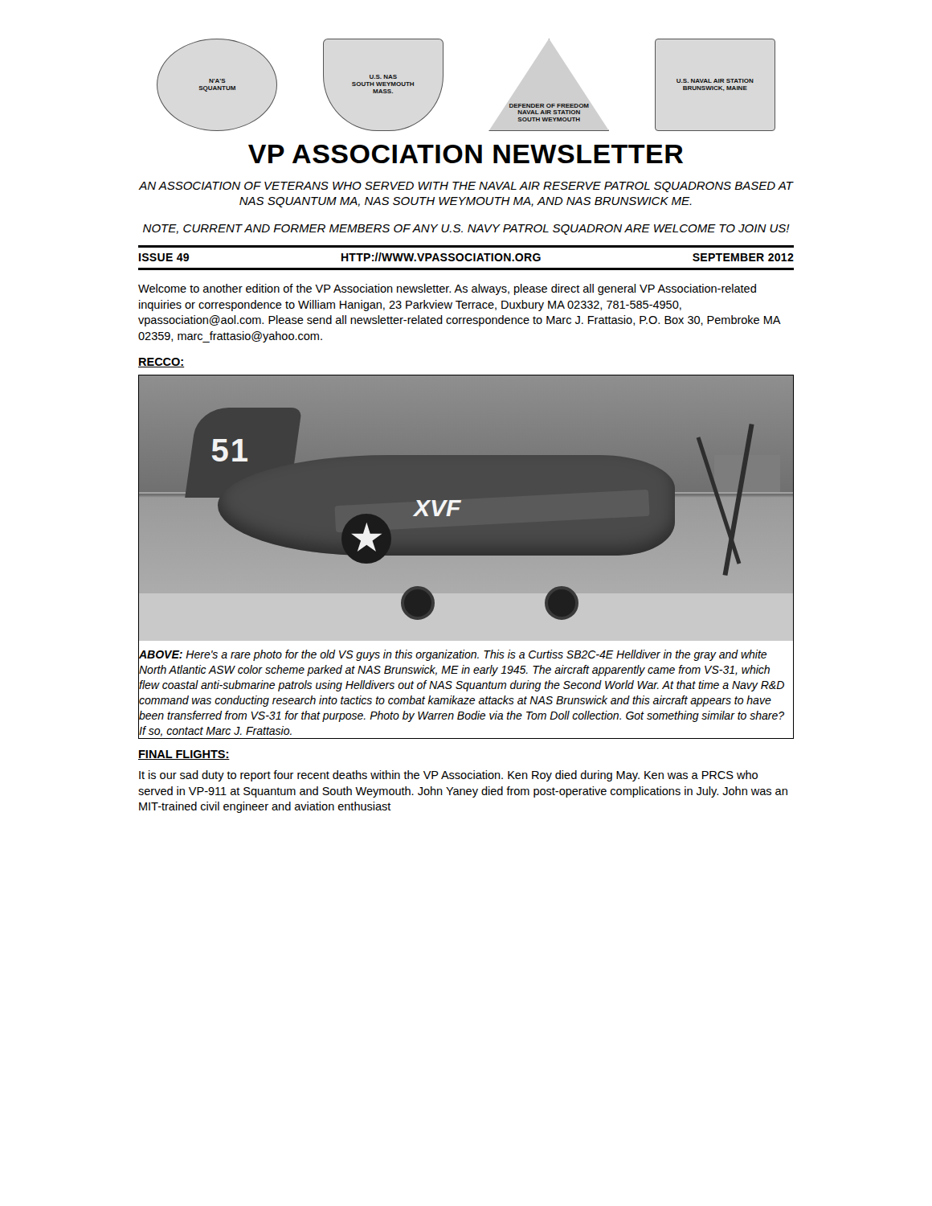N'A'S
SQUANTUM
U.S. NAS
SOUTH WEYMOUTH
MASS.
DEFENDER OF FREEDOM
NAVAL AIR STATION
SOUTH WEYMOUTH
U.S. NAVAL AIR STATION
BRUNSWICK, MAINE
VP ASSOCIATION NEWSLETTER
AN ASSOCIATION OF VETERANS WHO SERVED WITH THE NAVAL AIR RESERVE PATROL SQUADRONS BASED AT NAS SQUANTUM MA, NAS SOUTH WEYMOUTH MA, AND NAS BRUNSWICK ME.
NOTE, CURRENT AND FORMER MEMBERS OF ANY U.S. NAVY PATROL SQUADRON ARE WELCOME TO JOIN US!
ISSUE 49 HTTP://WWW.VPASSOCIATION.ORG SEPTEMBER 2012
Welcome to another edition of the VP Association newsletter. As always, please direct all general VP Association-related inquiries or correspondence to William Hanigan, 23 Parkview Terrace, Duxbury MA 02332, 781-585-4950, vpassociation@aol.com. Please send all newsletter-related correspondence to Marc J. Frattasio, P.O. Box 30, Pembroke MA 02359, marc_frattasio@yahoo.com.
RECCO:
51
XVF
ABOVE: Here's a rare photo for the old VS guys in this organization. This is a Curtiss SB2C-4E Helldiver in the gray and white North Atlantic ASW color scheme parked at NAS Brunswick, ME in early 1945. The aircraft apparently came from VS-31, which flew coastal anti-submarine patrols using Helldivers out of NAS Squantum during the Second World War. At that time a Navy R&D command was conducting research into tactics to combat kamikaze attacks at NAS Brunswick and this aircraft appears to have been transferred from VS-31 for that purpose. Photo by Warren Bodie via the Tom Doll collection. Got something similar to share? If so, contact Marc J. Frattasio.
FINAL FLIGHTS:
It is our sad duty to report four recent deaths within the VP Association. Ken Roy died during May. Ken was a PRCS who served in VP-911 at Squantum and South Weymouth. John Yaney died from post-operative complications in July. John was an MIT-trained civil engineer and aviation enthusiast